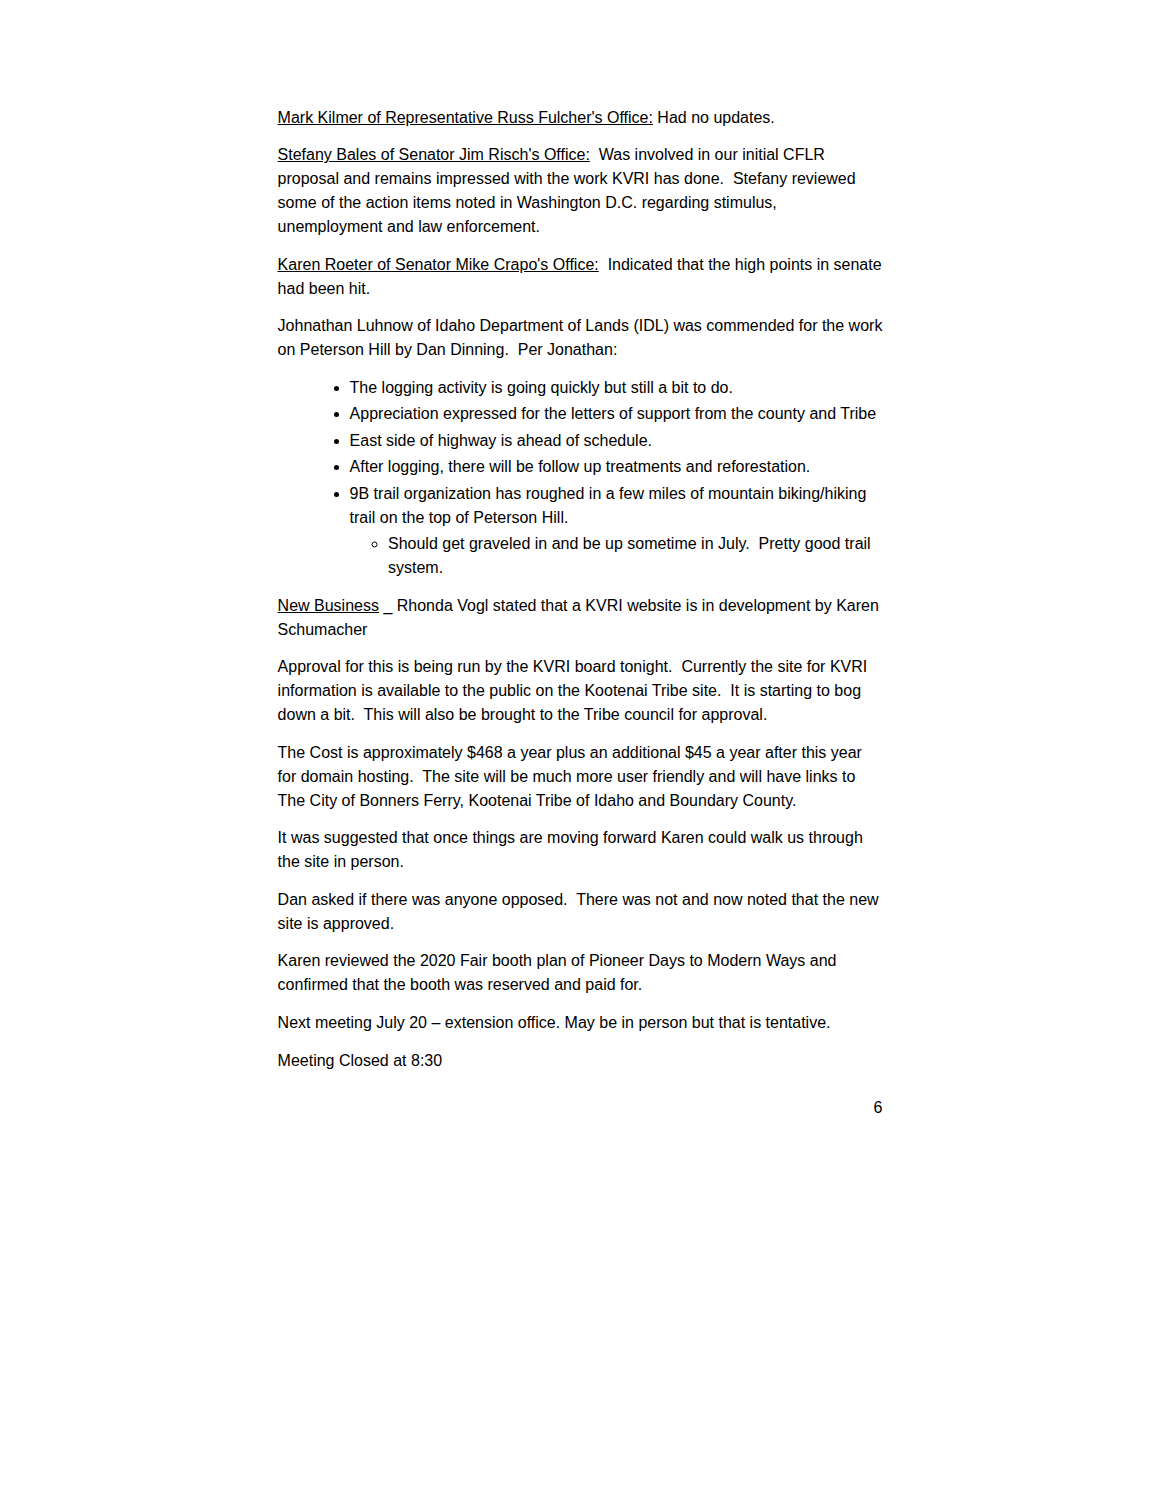Mark Kilmer of Representative Russ Fulcher's Office: Had no updates.
Stefany Bales of Senator Jim Risch's Office: Was involved in our initial CFLR proposal and remains impressed with the work KVRI has done. Stefany reviewed some of the action items noted in Washington D.C. regarding stimulus, unemployment and law enforcement.
Karen Roeter of Senator Mike Crapo's Office: Indicated that the high points in senate had been hit.
Johnathan Luhnow of Idaho Department of Lands (IDL) was commended for the work on Peterson Hill by Dan Dinning. Per Jonathan:
The logging activity is going quickly but still a bit to do.
Appreciation expressed for the letters of support from the county and Tribe
East side of highway is ahead of schedule.
After logging, there will be follow up treatments and reforestation.
9B trail organization has roughed in a few miles of mountain biking/hiking trail on the top of Peterson Hill.
Should get graveled in and be up sometime in July. Pretty good trail system.
New Business _ Rhonda Vogl stated that a KVRI website is in development by Karen Schumacher
Approval for this is being run by the KVRI board tonight. Currently the site for KVRI information is available to the public on the Kootenai Tribe site. It is starting to bog down a bit. This will also be brought to the Tribe council for approval.
The Cost is approximately $468 a year plus an additional $45 a year after this year for domain hosting. The site will be much more user friendly and will have links to The City of Bonners Ferry, Kootenai Tribe of Idaho and Boundary County.
It was suggested that once things are moving forward Karen could walk us through the site in person.
Dan asked if there was anyone opposed. There was not and now noted that the new site is approved.
Karen reviewed the 2020 Fair booth plan of Pioneer Days to Modern Ways and confirmed that the booth was reserved and paid for.
Next meeting July 20 – extension office. May be in person but that is tentative.
Meeting Closed at 8:30
6